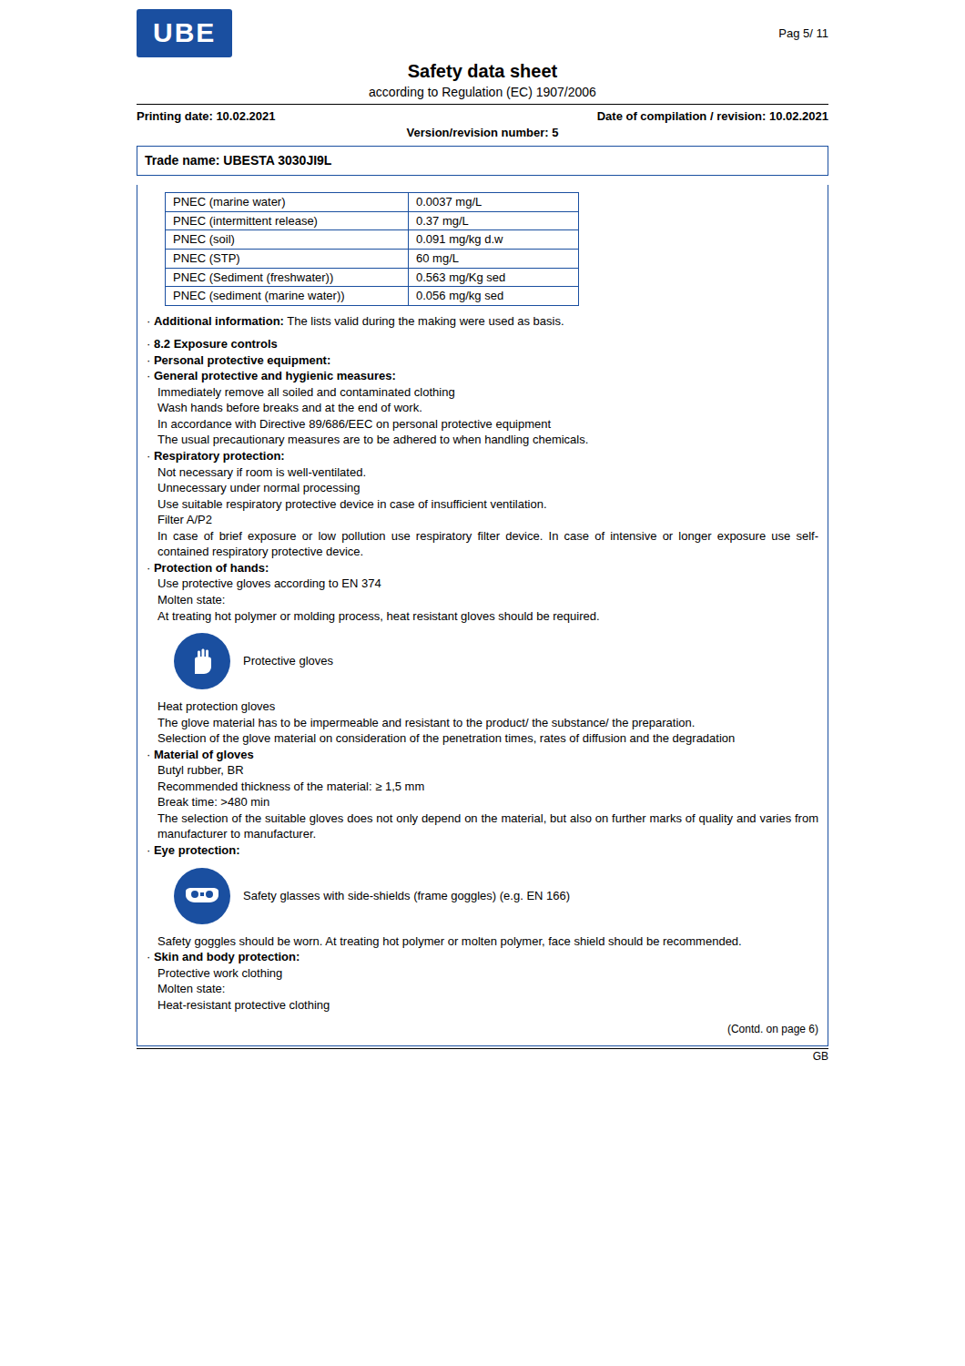UBE
Pag 5/ 11
Safety data sheet
according to Regulation (EC) 1907/2006
Printing date: 10.02.2021
Date of compilation / revision: 10.02.2021
Version/revision number: 5
Trade name: UBESTA 3030JI9L
| PNEC (marine water) | 0.0037 mg/L |
| PNEC (intermittent release) | 0.37 mg/L |
| PNEC (soil) | 0.091 mg/kg d.w |
| PNEC (STP) | 60 mg/L |
| PNEC (Sediment (freshwater)) | 0.563 mg/Kg sed |
| PNEC (sediment (marine water)) | 0.056 mg/kg sed |
· Additional information: The lists valid during the making were used as basis.
· 8.2 Exposure controls
· Personal protective equipment:
· General protective and hygienic measures:
Immediately remove all soiled and contaminated clothing
Wash hands before breaks and at the end of work.
In accordance with Directive 89/686/EEC on personal protective equipment
The usual precautionary measures are to be adhered to when handling chemicals.
· Respiratory protection:
Not necessary if room is well-ventilated.
Unnecessary under normal processing
Use suitable respiratory protective device in case of insufficient ventilation.
Filter A/P2
In case of brief exposure or low pollution use respiratory filter device. In case of intensive or longer exposure use self-contained respiratory protective device.
· Protection of hands:
Use protective gloves according to EN 374
Molten state:
At treating hot polymer or molding process, heat resistant gloves should be required.
Protective gloves
Heat protection gloves
The glove material has to be impermeable and resistant to the product/ the substance/ the preparation.
Selection of the glove material on consideration of the penetration times, rates of diffusion and the degradation
· Material of gloves
Butyl rubber, BR
Recommended thickness of the material: ≥ 1,5 mm
Break time: >480 min
The selection of the suitable gloves does not only depend on the material, but also on further marks of quality and varies from manufacturer to manufacturer.
· Eye protection:
Safety glasses with side-shields (frame goggles) (e.g. EN 166)
Safety goggles should be worn. At treating hot polymer or molten polymer, face shield should be recommended.
· Skin and body protection:
Protective work clothing
Molten state:
Heat-resistant protective clothing
(Contd. on page 6)
GB